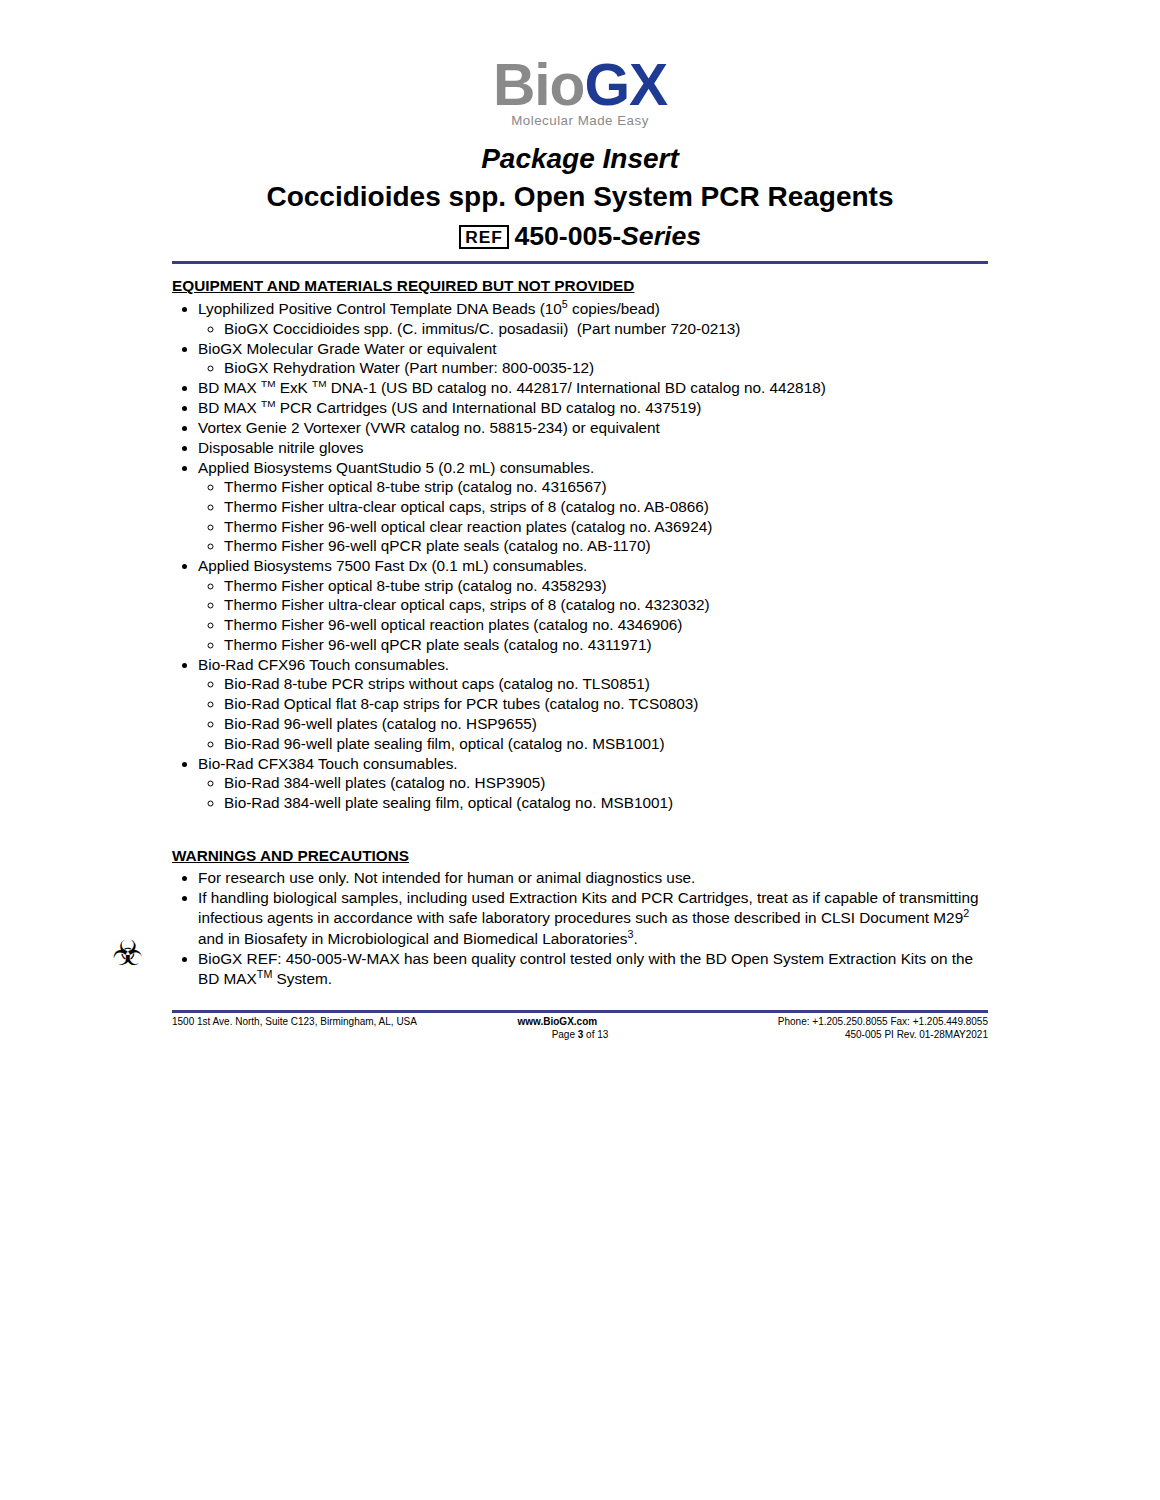Bio GX
Molecular Made Easy
Package Insert
Coccidioides spp. Open System PCR Reagents
REF 450-005-Series
EQUIPMENT AND MATERIALS REQUIRED BUT NOT PROVIDED
Lyophilized Positive Control Template DNA Beads (105 copies/bead)
BioGX Coccidioides spp. (C. immitus/C. posadasii) (Part number 720-0213)
BioGX Molecular Grade Water or equivalent
BioGX Rehydration Water (Part number: 800-0035-12)
BD MAX TM ExK TM DNA-1 (US BD catalog no. 442817/ International BD catalog no. 442818)
BD MAX TM PCR Cartridges (US and International BD catalog no. 437519)
Vortex Genie 2 Vortexer (VWR catalog no. 58815-234) or equivalent
Disposable nitrile gloves
Applied Biosystems QuantStudio 5 (0.2 mL) consumables.
Thermo Fisher optical 8-tube strip (catalog no. 4316567)
Thermo Fisher ultra-clear optical caps, strips of 8 (catalog no. AB-0866)
Thermo Fisher 96-well optical clear reaction plates (catalog no. A36924)
Thermo Fisher 96-well qPCR plate seals (catalog no. AB-1170)
Applied Biosystems 7500 Fast Dx (0.1 mL) consumables.
Thermo Fisher optical 8-tube strip (catalog no. 4358293)
Thermo Fisher ultra-clear optical caps, strips of 8 (catalog no. 4323032)
Thermo Fisher 96-well optical reaction plates (catalog no. 4346906)
Thermo Fisher 96-well qPCR plate seals (catalog no. 4311971)
Bio-Rad CFX96 Touch consumables.
Bio-Rad 8-tube PCR strips without caps (catalog no. TLS0851)
Bio-Rad Optical flat 8-cap strips for PCR tubes (catalog no. TCS0803)
Bio-Rad 96-well plates (catalog no. HSP9655)
Bio-Rad 96-well plate sealing film, optical (catalog no. MSB1001)
Bio-Rad CFX384 Touch consumables.
Bio-Rad 384-well plates (catalog no. HSP3905)
Bio-Rad 384-well plate sealing film, optical (catalog no. MSB1001)
☣
WARNINGS AND PRECAUTIONS
For research use only. Not intended for human or animal diagnostics use.
If handling biological samples, including used Extraction Kits and PCR Cartridges, treat as if capable of transmitting infectious agents in accordance with safe laboratory procedures such as those described in CLSI Document M292 and in Biosafety in Microbiological and Biomedical Laboratories3.
BioGX REF: 450-005-W-MAX has been quality control tested only with the BD Open System Extraction Kits on the BD MAXTM System.
1500 1st Ave. North, Suite C123, Birmingham, AL, USA
www.BioGX.com
Phone: +1.205.250.8055 Fax: +1.205.449.8055
Page 3 of 13
450-005 PI Rev. 01-28MAY2021